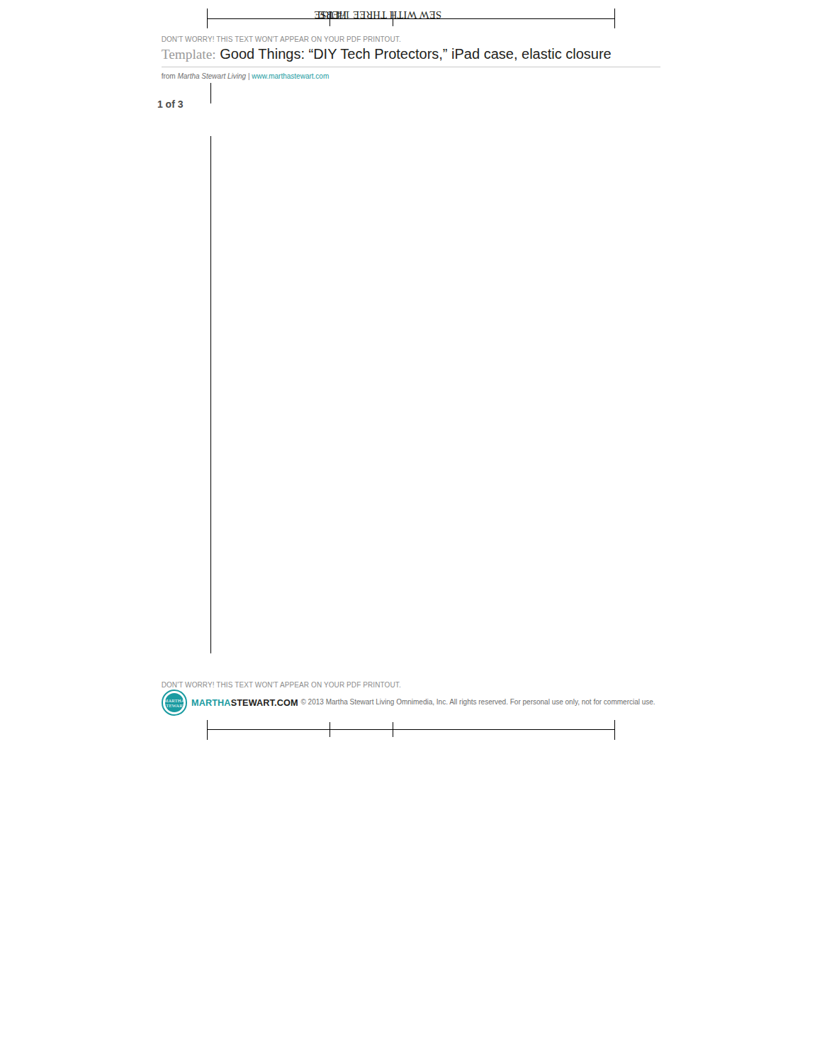HERE
SEW WITH THREE 1/4 USE
DON'T WORRY! THIS TEXT WON'T APPEAR ON YOUR PDF PRINTOUT.
Template: Good Things: “DIY Tech Protectors,” iPad case, elastic closure
from Martha Stewart Living | www.marthastewart.com
1 of 3
DON'T WORRY! THIS TEXT WON'T APPEAR ON YOUR PDF PRINTOUT.
MARTHA
STEWART
MARTHA STEWART.COM
© 2013 Martha Stewart Living Omnimedia, Inc. All rights reserved. For personal use only, not for commercial use.
HERE
SEW 1/4 SEAM ALLOWANCE